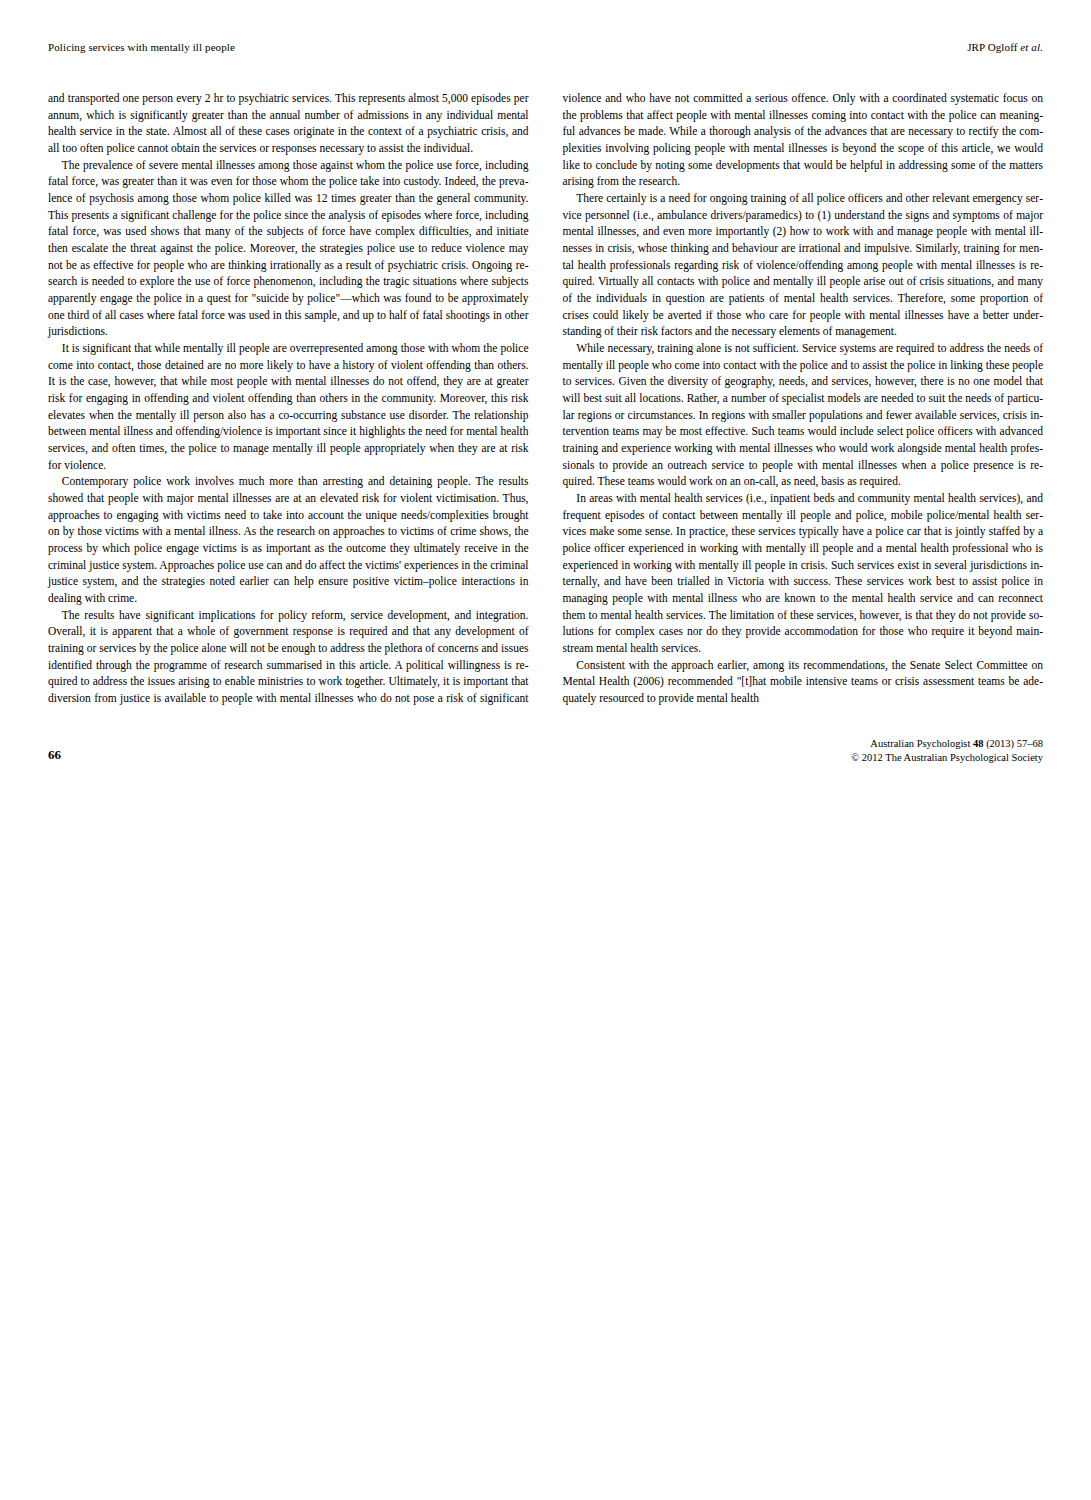Policing services with mentally ill people
JRP Ogloff et al.
and transported one person every 2 hr to psychiatric services. This represents almost 5,000 episodes per annum, which is significantly greater than the annual number of admissions in any individual mental health service in the state. Almost all of these cases originate in the context of a psychiatric crisis, and all too often police cannot obtain the services or responses necessary to assist the individual.
The prevalence of severe mental illnesses among those against whom the police use force, including fatal force, was greater than it was even for those whom the police take into custody. Indeed, the prevalence of psychosis among those whom police killed was 12 times greater than the general community. This presents a significant challenge for the police since the analysis of episodes where force, including fatal force, was used shows that many of the subjects of force have complex difficulties, and initiate then escalate the threat against the police. Moreover, the strategies police use to reduce violence may not be as effective for people who are thinking irrationally as a result of psychiatric crisis. Ongoing research is needed to explore the use of force phenomenon, including the tragic situations where subjects apparently engage the police in a quest for "suicide by police"—which was found to be approximately one third of all cases where fatal force was used in this sample, and up to half of fatal shootings in other jurisdictions.
It is significant that while mentally ill people are overrepresented among those with whom the police come into contact, those detained are no more likely to have a history of violent offending than others. It is the case, however, that while most people with mental illnesses do not offend, they are at greater risk for engaging in offending and violent offending than others in the community. Moreover, this risk elevates when the mentally ill person also has a co-occurring substance use disorder. The relationship between mental illness and offending/violence is important since it highlights the need for mental health services, and often times, the police to manage mentally ill people appropriately when they are at risk for violence.
Contemporary police work involves much more than arresting and detaining people. The results showed that people with major mental illnesses are at an elevated risk for violent victimisation. Thus, approaches to engaging with victims need to take into account the unique needs/complexities brought on by those victims with a mental illness. As the research on approaches to victims of crime shows, the process by which police engage victims is as important as the outcome they ultimately receive in the criminal justice system. Approaches police use can and do affect the victims' experiences in the criminal justice system, and the strategies noted earlier can help ensure positive victim–police interactions in dealing with crime.
The results have significant implications for policy reform, service development, and integration. Overall, it is apparent that a whole of government response is required and that any development of training or services by the police alone will not be enough to address the plethora of concerns and issues identified through the programme of research summarised in this article. A political willingness is required to address the issues arising to enable ministries to work together. Ultimately, it is important that diversion from justice is available to people with mental illnesses who do not pose a risk of significant violence and who have not committed a serious offence. Only with a coordinated systematic focus on the problems that affect people with mental illnesses coming into contact with the police can meaningful advances be made. While a thorough analysis of the advances that are necessary to rectify the complexities involving policing people with mental illnesses is beyond the scope of this article, we would like to conclude by noting some developments that would be helpful in addressing some of the matters arising from the research.
There certainly is a need for ongoing training of all police officers and other relevant emergency service personnel (i.e., ambulance drivers/paramedics) to (1) understand the signs and symptoms of major mental illnesses, and even more importantly (2) how to work with and manage people with mental illnesses in crisis, whose thinking and behaviour are irrational and impulsive. Similarly, training for mental health professionals regarding risk of violence/offending among people with mental illnesses is required. Virtually all contacts with police and mentally ill people arise out of crisis situations, and many of the individuals in question are patients of mental health services. Therefore, some proportion of crises could likely be averted if those who care for people with mental illnesses have a better understanding of their risk factors and the necessary elements of management.
While necessary, training alone is not sufficient. Service systems are required to address the needs of mentally ill people who come into contact with the police and to assist the police in linking these people to services. Given the diversity of geography, needs, and services, however, there is no one model that will best suit all locations. Rather, a number of specialist models are needed to suit the needs of particular regions or circumstances. In regions with smaller populations and fewer available services, crisis intervention teams may be most effective. Such teams would include select police officers with advanced training and experience working with mental illnesses who would work alongside mental health professionals to provide an outreach service to people with mental illnesses when a police presence is required. These teams would work on an on-call, as need, basis as required.
In areas with mental health services (i.e., inpatient beds and community mental health services), and frequent episodes of contact between mentally ill people and police, mobile police/mental health services make some sense. In practice, these services typically have a police car that is jointly staffed by a police officer experienced in working with mentally ill people and a mental health professional who is experienced in working with mentally ill people in crisis. Such services exist in several jurisdictions internally, and have been trialled in Victoria with success. These services work best to assist police in managing people with mental illness who are known to the mental health service and can reconnect them to mental health services. The limitation of these services, however, is that they do not provide solutions for complex cases nor do they provide accommodation for those who require it beyond mainstream mental health services.
Consistent with the approach earlier, among its recommendations, the Senate Select Committee on Mental Health (2006) recommended "[t]hat mobile intensive teams or crisis assessment teams be adequately resourced to provide mental health
66
Australian Psychologist 48 (2013) 57–68
© 2012 The Australian Psychological Society